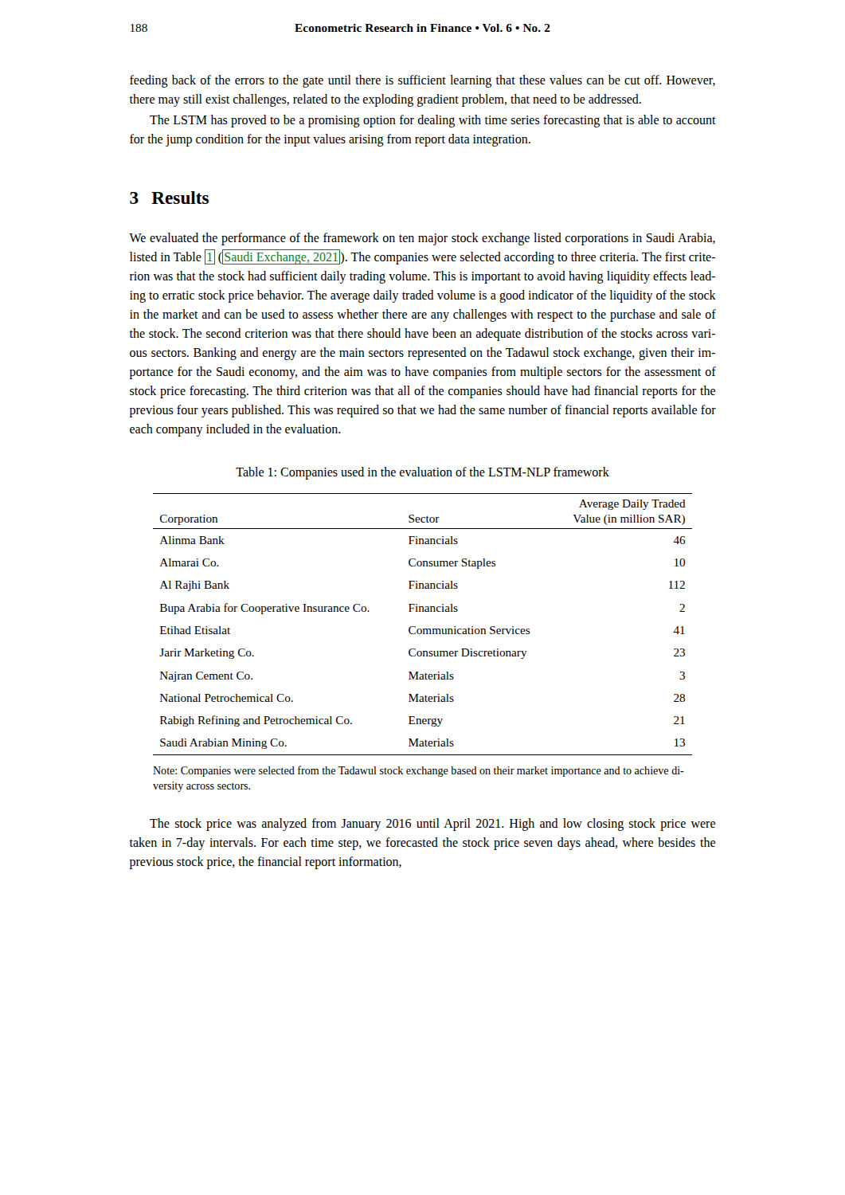188 Econometric Research in Finance • Vol. 6 • No. 2 188
feeding back of the errors to the gate until there is sufficient learning that these values can be cut off. However, there may still exist challenges, related to the exploding gradient problem, that need to be addressed.
The LSTM has proved to be a promising option for dealing with time series forecasting that is able to account for the jump condition for the input values arising from report data integration.
3 Results
We evaluated the performance of the framework on ten major stock exchange listed corporations in Saudi Arabia, listed in Table 1 (Saudi Exchange, 2021). The companies were selected according to three criteria. The first criterion was that the stock had sufficient daily trading volume. This is important to avoid having liquidity effects leading to erratic stock price behavior. The average daily traded volume is a good indicator of the liquidity of the stock in the market and can be used to assess whether there are any challenges with respect to the purchase and sale of the stock. The second criterion was that there should have been an adequate distribution of the stocks across various sectors. Banking and energy are the main sectors represented on the Tadawul stock exchange, given their importance for the Saudi economy, and the aim was to have companies from multiple sectors for the assessment of stock price forecasting. The third criterion was that all of the companies should have had financial reports for the previous four years published. This was required so that we had the same number of financial reports available for each company included in the evaluation.
Table 1: Companies used in the evaluation of the LSTM-NLP framework
| Corporation | Sector | Average Daily Traded Value (in million SAR) |
| --- | --- | --- |
| Alinma Bank | Financials | 46 |
| Almarai Co. | Consumer Staples | 10 |
| Al Rajhi Bank | Financials | 112 |
| Bupa Arabia for Cooperative Insurance Co. | Financials | 2 |
| Etihad Etisalat | Communication Services | 41 |
| Jarir Marketing Co. | Consumer Discretionary | 23 |
| Najran Cement Co. | Materials | 3 |
| National Petrochemical Co. | Materials | 28 |
| Rabigh Refining and Petrochemical Co. | Energy | 21 |
| Saudi Arabian Mining Co. | Materials | 13 |
Note: Companies were selected from the Tadawul stock exchange based on their market importance and to achieve diversity across sectors.
The stock price was analyzed from January 2016 until April 2021. High and low closing stock price were taken in 7-day intervals. For each time step, we forecasted the stock price seven days ahead, where besides the previous stock price, the financial report information,